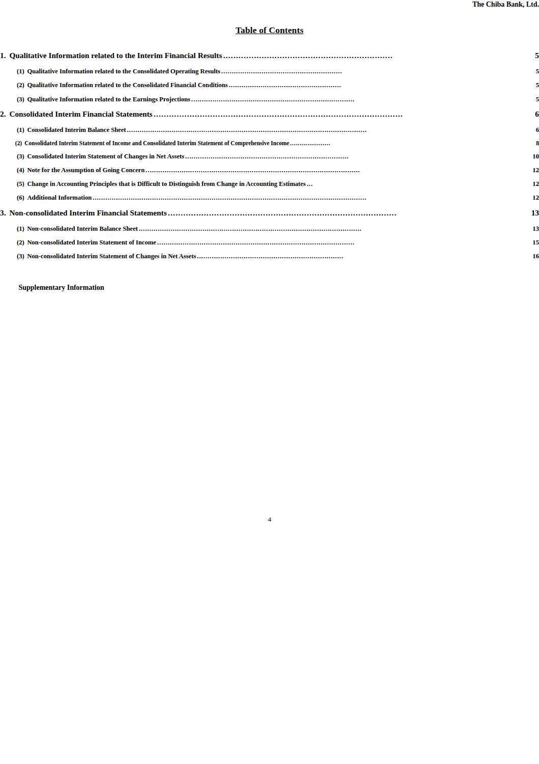The Chiba Bank, Ltd.
Table of Contents
1. Qualitative Information related to the Interim Financial Results .................................................................. 5
(1) Qualitative Information related to the Consolidated Operating Results ......................................................... 5
(2) Qualitative Information related to the Consolidated Financial Conditions ..................................................... 5
(3) Qualitative Information related to the Earnings Projections ............................................................................. 5
2. Consolidated Interim Financial Statements ................................................................................................. 6
(1) Consolidated Interim Balance Sheet ................................................................................................................. 6
(2) Consolidated Interim Statement of Income and Consolidated Interim Statement of Comprehensive Income ..................... 8
(3) Consolidated Interim Statement of Changes in Net Assets ............................................................................. 10
(4) Note for the Assumption of Going Concern ..................................................................................................... 12
(5) Change in Accounting Principles that is Difficult to Distinguish from Change in Accounting Estimates ... 12
(6) Additional Information ................................................................................................................................. 12
3. Non-consolidated Interim Financial Statements ......................................................................................... 13
(1) Non-consolidated Interim Balance Sheet ......................................................................................................... 13
(2) Non-consolidated Interim Statement of Income ............................................................................................. 15
(3) Non-consolidated Interim Statement of Changes in Net Assets ..................................................................... 16
Supplementary Information
4